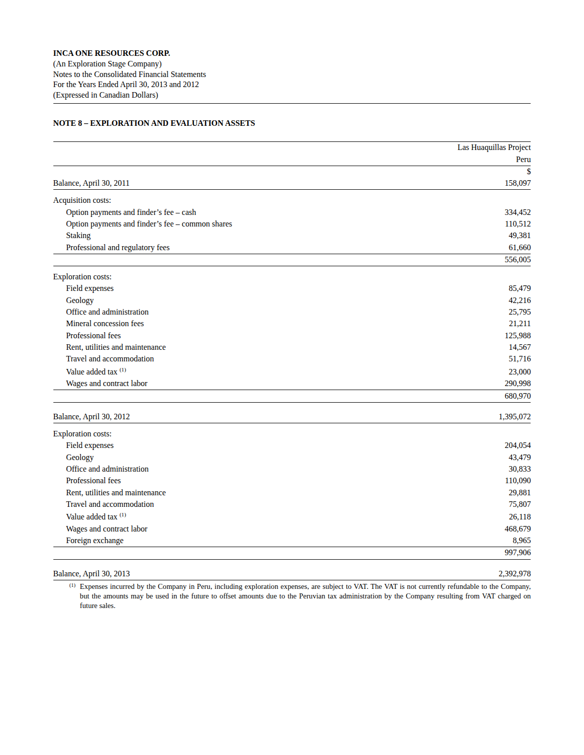INCA ONE RESOURCES CORP.
(An Exploration Stage Company)
Notes to the Consolidated Financial Statements
For the Years Ended April 30, 2013 and 2012
(Expressed in Canadian Dollars)
NOTE 8 – EXPLORATION AND EVALUATION ASSETS
| | Las Huaquillas Project |
| | Peru |
| | $ |
| Balance, April 30, 2011 | 158,097 |
| Acquisition costs: | |
| Option payments and finder’s fee – cash | 334,452 |
| Option payments and finder’s fee – common shares | 110,512 |
| Staking | 49,381 |
| Professional and regulatory fees | 61,660 |
| | 556,005 |
| Exploration costs: | |
| Field expenses | 85,479 |
| Geology | 42,216 |
| Office and administration | 25,795 |
| Mineral concession fees | 21,211 |
| Professional fees | 125,988 |
| Rent, utilities and maintenance | 14,567 |
| Travel and accommodation | 51,716 |
| Value added tax (1) | 23,000 |
| Wages and contract labor | 290,998 |
| | 680,970 |
| Balance, April 30, 2012 | 1,395,072 |
| Exploration costs: | |
| Field expenses | 204,054 |
| Geology | 43,479 |
| Office and administration | 30,833 |
| Professional fees | 110,090 |
| Rent, utilities and maintenance | 29,881 |
| Travel and accommodation | 75,807 |
| Value added tax (1) | 26,118 |
| Wages and contract labor | 468,679 |
| Foreign exchange | 8,965 |
| | 997,906 |
| Balance, April 30, 2013 | 2,392,978 |
(1)
Expenses incurred by the Company in Peru, including exploration expenses, are subject to VAT. The VAT is not currently refundable to the Company, but the amounts may be used in the future to offset amounts due to the Peruvian tax administration by the Company resulting from VAT charged on future sales.